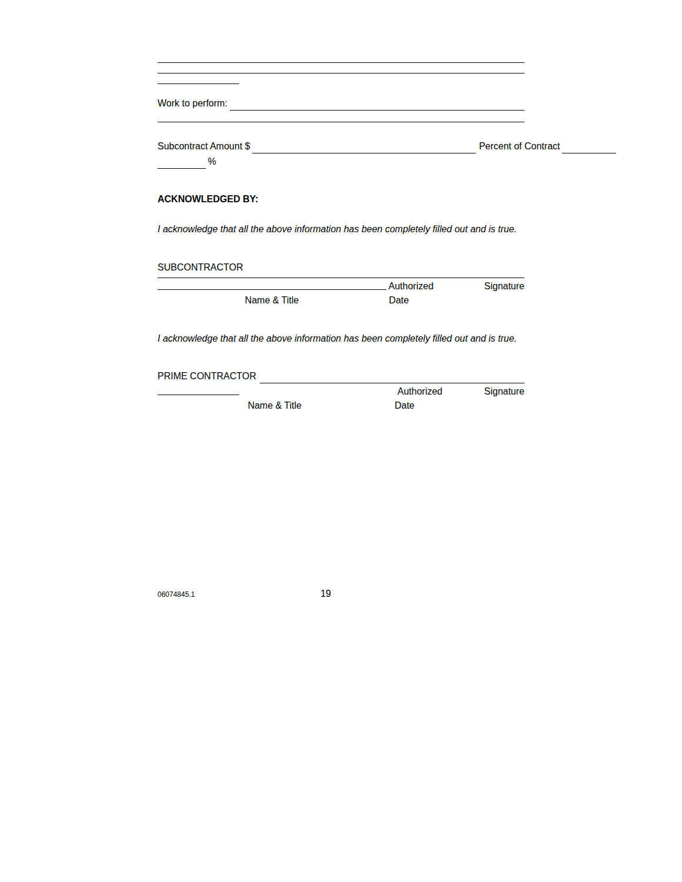Work to perform:
Subcontract Amount $ Percent of Contract
%
ACKNOWLEDGED BY:
I acknowledge that all the above information has been completely filled out and is true.
SUBCONTRACTOR
Authorized Signature
Name & Title Date
I acknowledge that all the above information has been completely filled out and is true.
PRIME CONTRACTOR
Authorized Signature
Name & Title Date
06074845.1 19